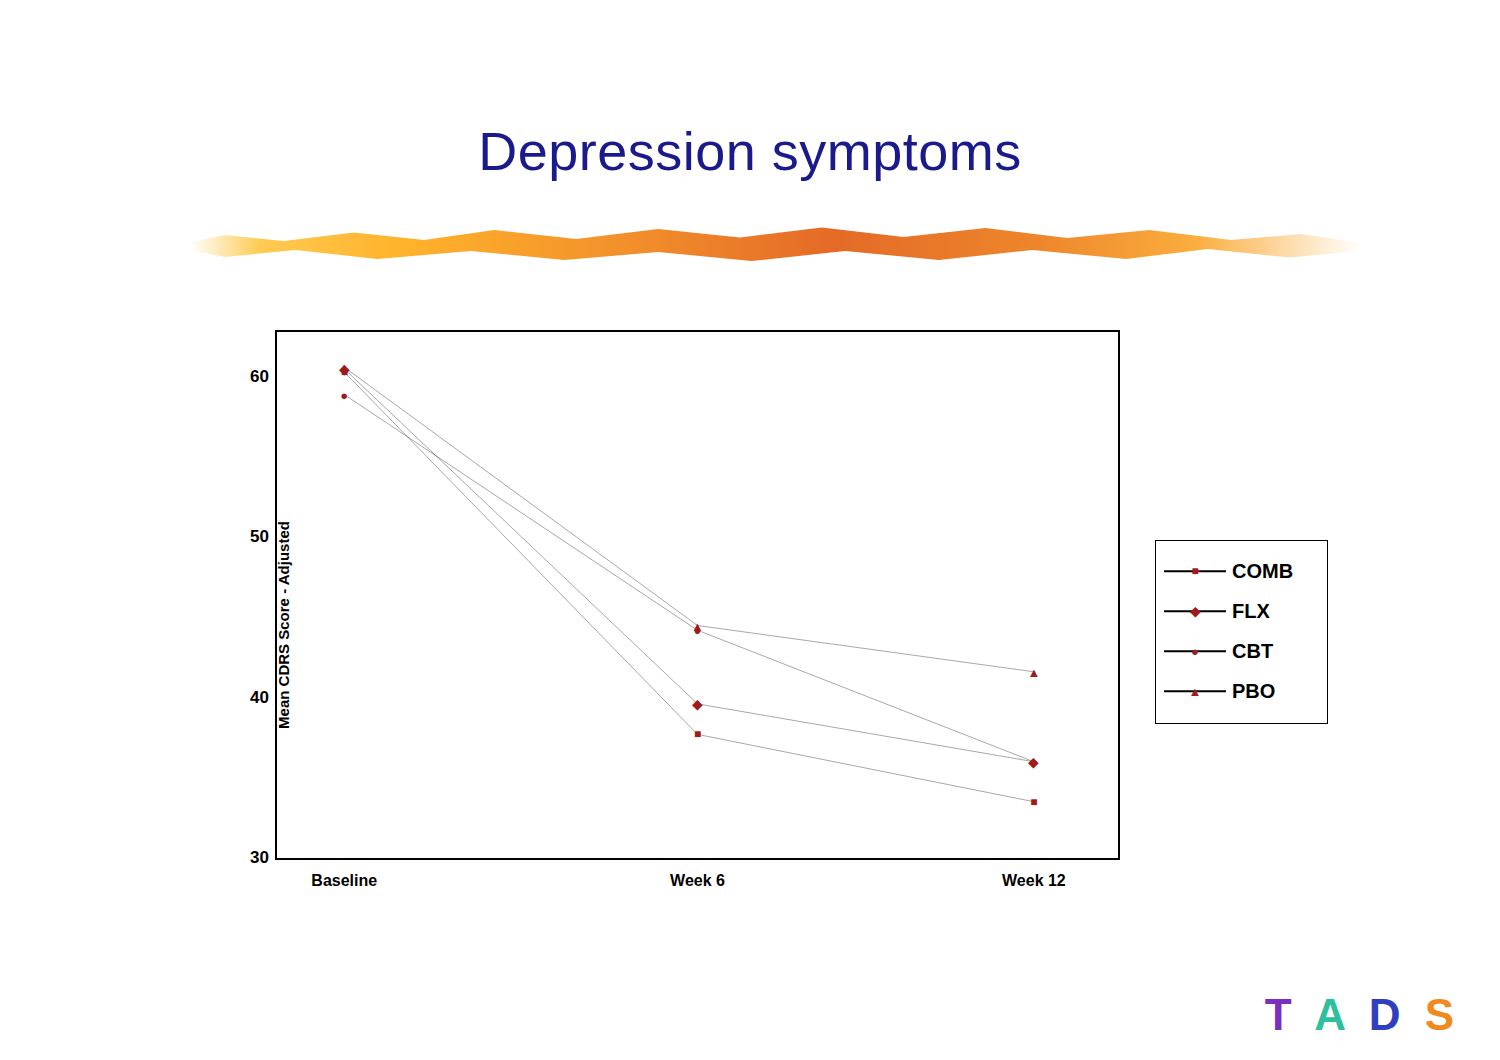Depression symptoms
Mean CDRS Score - Adjusted
30 40 50 60 Baseline Week 6 Week 12 ▲ ▲ ▲ ● ● ● ◆ ◆ ◆ ■ ■ ■
■ COMB
◆ FLX
● CBT
▲ PBO
T A D S